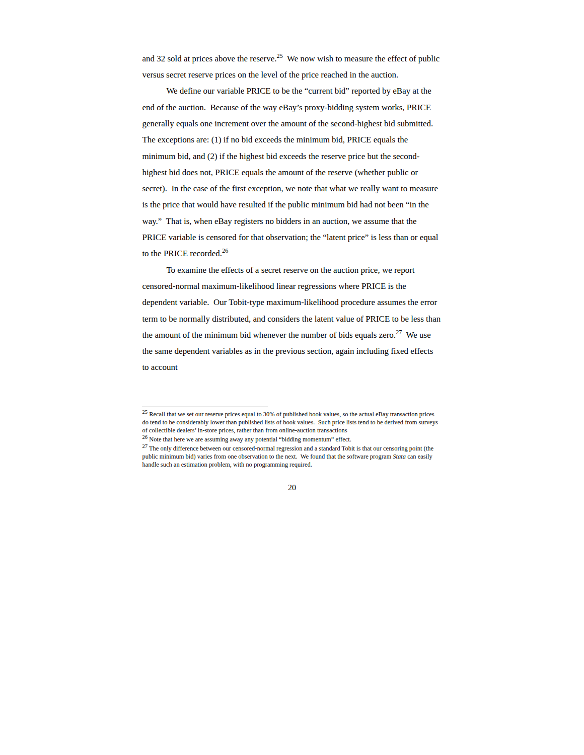and 32 sold at prices above the reserve.25 We now wish to measure the effect of public versus secret reserve prices on the level of the price reached in the auction.
We define our variable PRICE to be the “current bid” reported by eBay at the end of the auction. Because of the way eBay’s proxy-bidding system works, PRICE generally equals one increment over the amount of the second-highest bid submitted. The exceptions are: (1) if no bid exceeds the minimum bid, PRICE equals the minimum bid, and (2) if the highest bid exceeds the reserve price but the second-highest bid does not, PRICE equals the amount of the reserve (whether public or secret). In the case of the first exception, we note that what we really want to measure is the price that would have resulted if the public minimum bid had not been “in the way.” That is, when eBay registers no bidders in an auction, we assume that the PRICE variable is censored for that observation; the “latent price” is less than or equal to the PRICE recorded.26
To examine the effects of a secret reserve on the auction price, we report censored-normal maximum-likelihood linear regressions where PRICE is the dependent variable. Our Tobit-type maximum-likelihood procedure assumes the error term to be normally distributed, and considers the latent value of PRICE to be less than the amount of the minimum bid whenever the number of bids equals zero.27 We use the same dependent variables as in the previous section, again including fixed effects to account
25 Recall that we set our reserve prices equal to 30% of published book values, so the actual eBay transaction prices do tend to be considerably lower than published lists of book values. Such price lists tend to be derived from surveys of collectible dealers’ in-store prices, rather than from online-auction transactions
26 Note that here we are assuming away any potential “bidding momentum” effect.
27 The only difference between our censored-normal regression and a standard Tobit is that our censoring point (the public minimum bid) varies from one observation to the next. We found that the software program Stata can easily handle such an estimation problem, with no programming required.
20